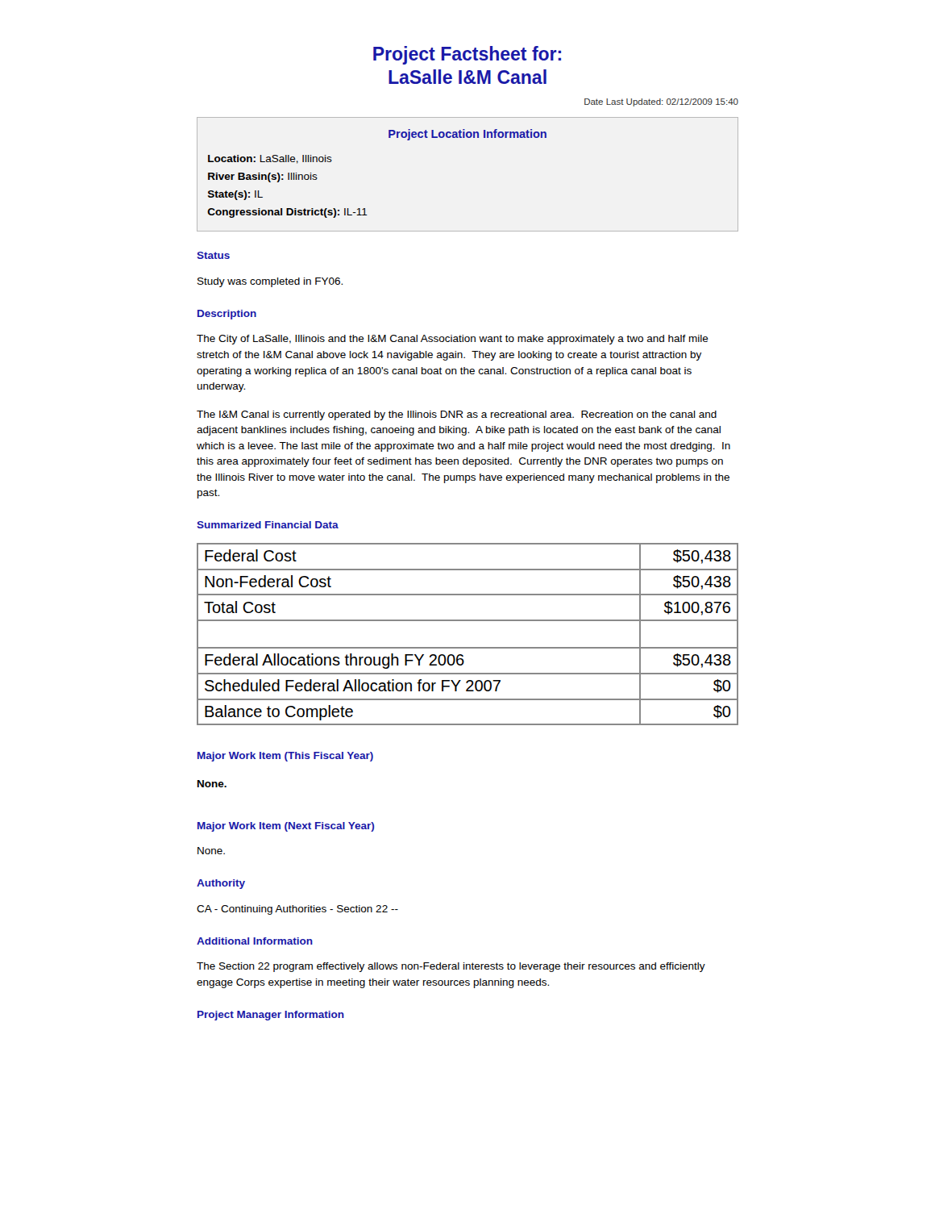Project Factsheet for:
LaSalle I&M Canal
Date Last Updated: 02/12/2009 15:40
Project Location Information
Location: LaSalle, Illinois
River Basin(s): Illinois
State(s): IL
Congressional District(s): IL-11
Status
Study was completed in FY06.
Description
The City of LaSalle, Illinois and the I&M Canal Association want to make approximately a two and half mile stretch of the I&M Canal above lock 14 navigable again. They are looking to create a tourist attraction by operating a working replica of an 1800's canal boat on the canal. Construction of a replica canal boat is underway.
The I&M Canal is currently operated by the Illinois DNR as a recreational area. Recreation on the canal and adjacent banklines includes fishing, canoeing and biking. A bike path is located on the east bank of the canal which is a levee. The last mile of the approximate two and a half mile project would need the most dredging. In this area approximately four feet of sediment has been deposited. Currently the DNR operates two pumps on the Illinois River to move water into the canal. The pumps have experienced many mechanical problems in the past.
Summarized Financial Data
| Federal Cost | $50,438 |
| Non-Federal Cost | $50,438 |
| Total Cost | $100,876 |
| Federal Allocations through FY 2006 | $50,438 |
| Scheduled Federal Allocation for FY 2007 | $0 |
| Balance to Complete | $0 |
Major Work Item (This Fiscal Year)
None.
Major Work Item (Next Fiscal Year)
None.
Authority
CA - Continuing Authorities - Section 22 --
Additional Information
The Section 22 program effectively allows non-Federal interests to leverage their resources and efficiently engage Corps expertise in meeting their water resources planning needs.
Project Manager Information